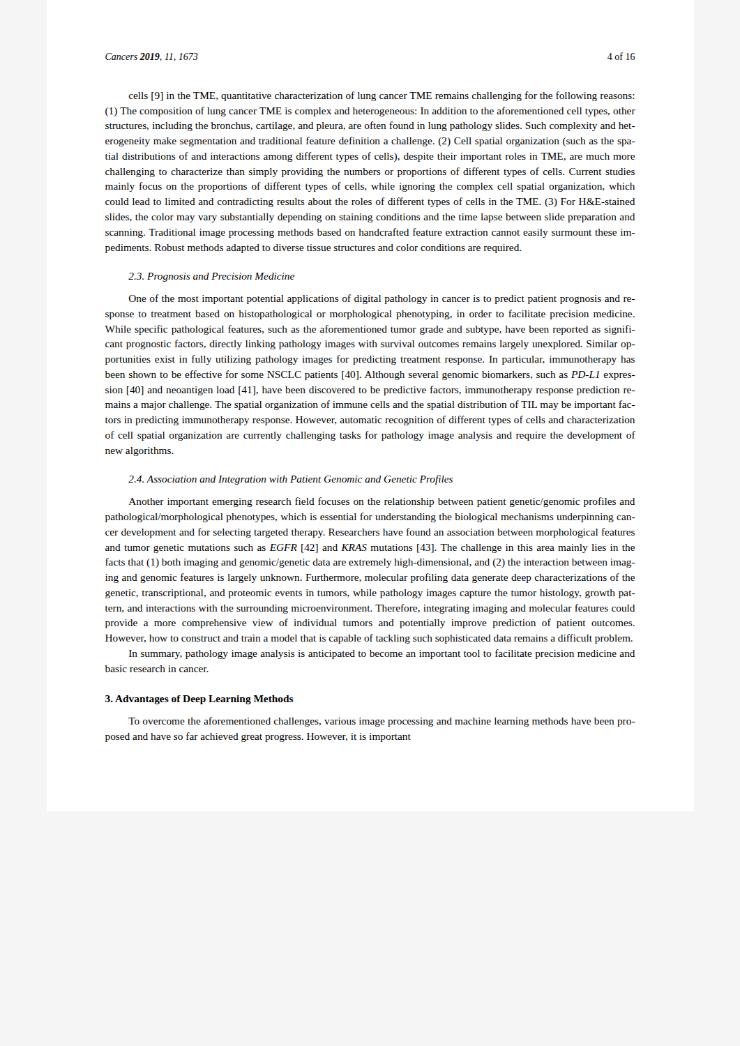Cancers 2019, 11, 1673 4 of 16
cells [9] in the TME, quantitative characterization of lung cancer TME remains challenging for the following reasons: (1) The composition of lung cancer TME is complex and heterogeneous: In addition to the aforementioned cell types, other structures, including the bronchus, cartilage, and pleura, are often found in lung pathology slides. Such complexity and heterogeneity make segmentation and traditional feature definition a challenge. (2) Cell spatial organization (such as the spatial distributions of and interactions among different types of cells), despite their important roles in TME, are much more challenging to characterize than simply providing the numbers or proportions of different types of cells. Current studies mainly focus on the proportions of different types of cells, while ignoring the complex cell spatial organization, which could lead to limited and contradicting results about the roles of different types of cells in the TME. (3) For H&E-stained slides, the color may vary substantially depending on staining conditions and the time lapse between slide preparation and scanning. Traditional image processing methods based on handcrafted feature extraction cannot easily surmount these impediments. Robust methods adapted to diverse tissue structures and color conditions are required.
2.3. Prognosis and Precision Medicine
One of the most important potential applications of digital pathology in cancer is to predict patient prognosis and response to treatment based on histopathological or morphological phenotyping, in order to facilitate precision medicine. While specific pathological features, such as the aforementioned tumor grade and subtype, have been reported as significant prognostic factors, directly linking pathology images with survival outcomes remains largely unexplored. Similar opportunities exist in fully utilizing pathology images for predicting treatment response. In particular, immunotherapy has been shown to be effective for some NSCLC patients [40]. Although several genomic biomarkers, such as PD-L1 expression [40] and neoantigen load [41], have been discovered to be predictive factors, immunotherapy response prediction remains a major challenge. The spatial organization of immune cells and the spatial distribution of TIL may be important factors in predicting immunotherapy response. However, automatic recognition of different types of cells and characterization of cell spatial organization are currently challenging tasks for pathology image analysis and require the development of new algorithms.
2.4. Association and Integration with Patient Genomic and Genetic Profiles
Another important emerging research field focuses on the relationship between patient genetic/genomic profiles and pathological/morphological phenotypes, which is essential for understanding the biological mechanisms underpinning cancer development and for selecting targeted therapy. Researchers have found an association between morphological features and tumor genetic mutations such as EGFR [42] and KRAS mutations [43]. The challenge in this area mainly lies in the facts that (1) both imaging and genomic/genetic data are extremely high-dimensional, and (2) the interaction between imaging and genomic features is largely unknown. Furthermore, molecular profiling data generate deep characterizations of the genetic, transcriptional, and proteomic events in tumors, while pathology images capture the tumor histology, growth pattern, and interactions with the surrounding microenvironment. Therefore, integrating imaging and molecular features could provide a more comprehensive view of individual tumors and potentially improve prediction of patient outcomes. However, how to construct and train a model that is capable of tackling such sophisticated data remains a difficult problem.
In summary, pathology image analysis is anticipated to become an important tool to facilitate precision medicine and basic research in cancer.
3. Advantages of Deep Learning Methods
To overcome the aforementioned challenges, various image processing and machine learning methods have been proposed and have so far achieved great progress. However, it is important